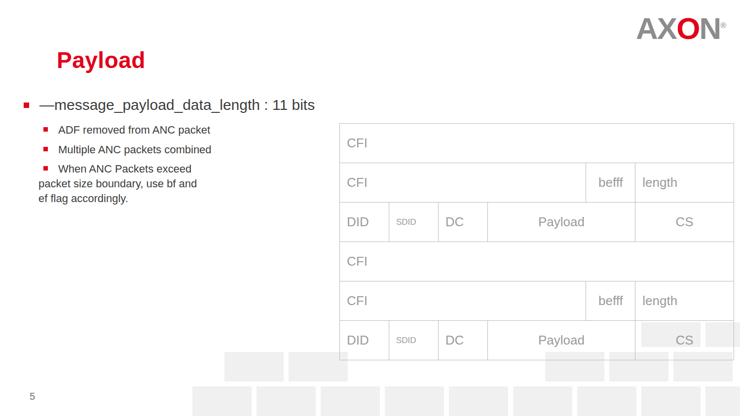AXON®
Payload
—message_payload_data_length : 11 bits
ADF removed from ANC packet
Multiple ANC packets combined
When ANC Packets exceed packet size boundary, use bf and ef flag accordingly.
| CFI |
| CFI | befff | length |
| DID | SDID | DC | Payload | CS |
| CFI |
| CFI | befff | length |
| DID | SDID | DC | Payload | CS |
5